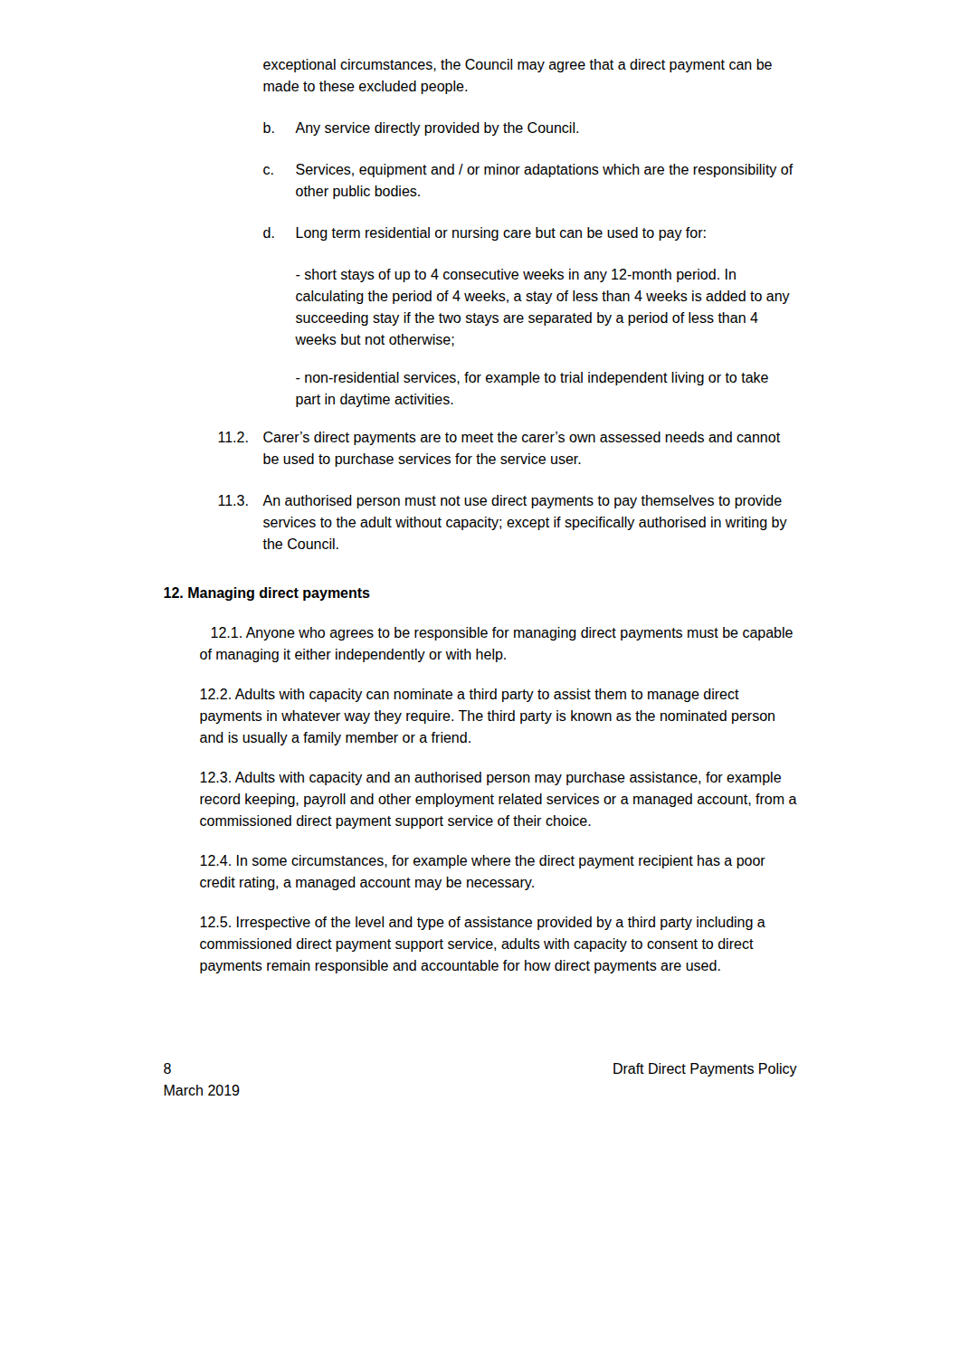exceptional circumstances, the Council may agree that a direct payment can be made to these excluded people.
b. Any service directly provided by the Council.
c. Services, equipment and / or minor adaptations which are the responsibility of other public bodies.
d. Long term residential or nursing care but can be used to pay for:
- short stays of up to 4 consecutive weeks in any 12-month period. In calculating the period of 4 weeks, a stay of less than 4 weeks is added to any succeeding stay if the two stays are separated by a period of less than 4 weeks but not otherwise;
- non-residential services, for example to trial independent living or to take part in daytime activities.
11.2. Carer’s direct payments are to meet the carer’s own assessed needs and cannot be used to purchase services for the service user.
11.3. An authorised person must not use direct payments to pay themselves to provide services to the adult without capacity; except if specifically authorised in writing by the Council.
12. Managing direct payments
12.1. Anyone who agrees to be responsible for managing direct payments must be capable of managing it either independently or with help.
12.2. Adults with capacity can nominate a third party to assist them to manage direct payments in whatever way they require. The third party is known as the nominated person and is usually a family member or a friend.
12.3. Adults with capacity and an authorised person may purchase assistance, for example record keeping, payroll and other employment related services or a managed account, from a commissioned direct payment support service of their choice.
12.4. In some circumstances, for example where the direct payment recipient has a poor credit rating, a managed account may be necessary.
12.5. Irrespective of the level and type of assistance provided by a third party including a commissioned direct payment support service, adults with capacity to consent to direct payments remain responsible and accountable for how direct payments are used.
8 March 2019
Draft Direct Payments Policy